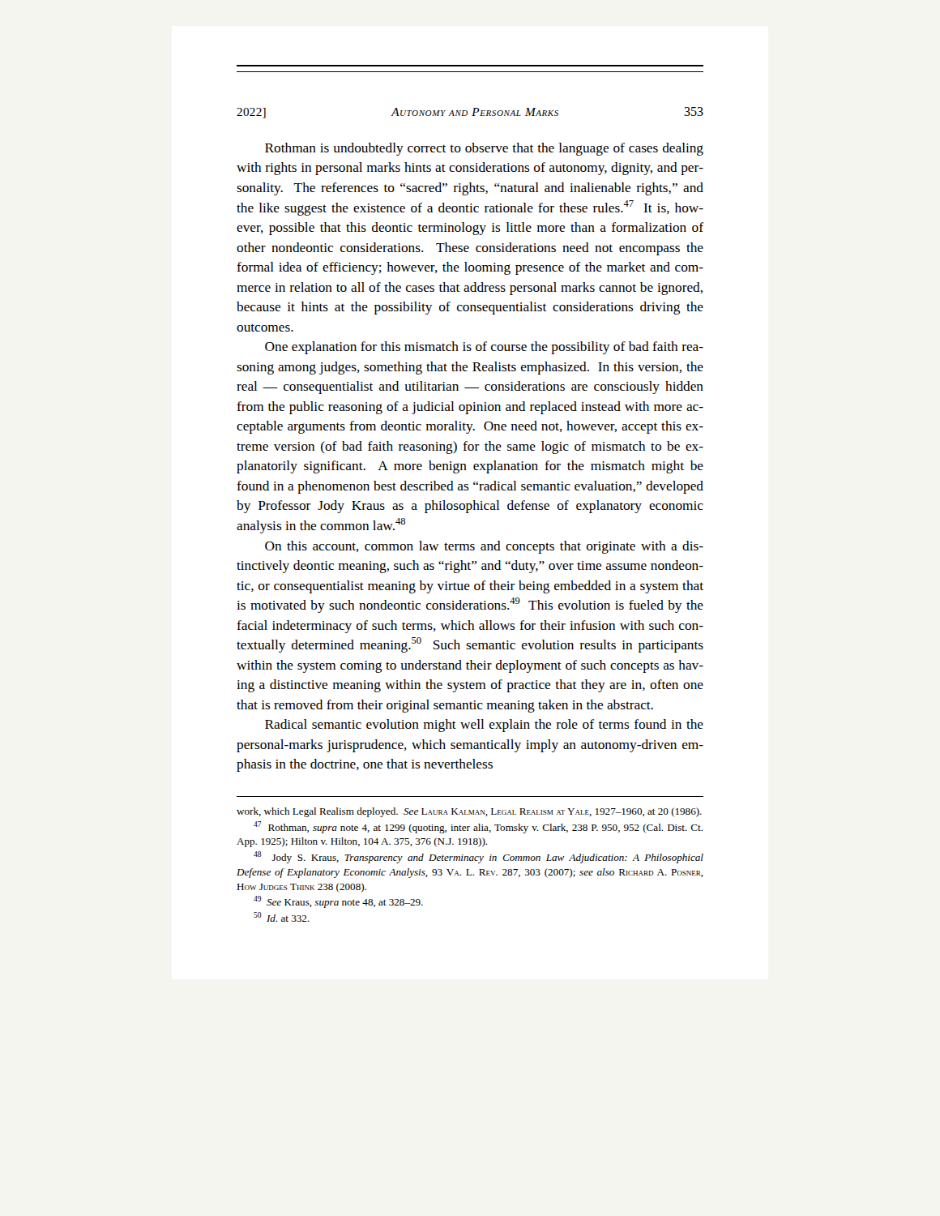2022] Autonomy and Personal Marks 353
Rothman is undoubtedly correct to observe that the language of cases dealing with rights in personal marks hints at considerations of autonomy, dignity, and personality. The references to “sacred” rights, “natural and inalienable rights,” and the like suggest the existence of a deontic rationale for these rules.47 It is, however, possible that this deontic terminology is little more than a formalization of other nondeontic considerations. These considerations need not encompass the formal idea of efficiency; however, the looming presence of the market and commerce in relation to all of the cases that address personal marks cannot be ignored, because it hints at the possibility of consequentialist considerations driving the outcomes.
One explanation for this mismatch is of course the possibility of bad faith reasoning among judges, something that the Realists emphasized. In this version, the real — consequentialist and utilitarian — considerations are consciously hidden from the public reasoning of a judicial opinion and replaced instead with more acceptable arguments from deontic morality. One need not, however, accept this extreme version (of bad faith reasoning) for the same logic of mismatch to be explanatorily significant. A more benign explanation for the mismatch might be found in a phenomenon best described as “radical semantic evaluation,” developed by Professor Jody Kraus as a philosophical defense of explanatory economic analysis in the common law.48
On this account, common law terms and concepts that originate with a distinctively deontic meaning, such as “right” and “duty,” over time assume nondeontic, or consequentialist meaning by virtue of their being embedded in a system that is motivated by such nondeontic considerations.49 This evolution is fueled by the facial indeterminacy of such terms, which allows for their infusion with such contextually determined meaning.50 Such semantic evolution results in participants within the system coming to understand their deployment of such concepts as having a distinctive meaning within the system of practice that they are in, often one that is removed from their original semantic meaning taken in the abstract.
Radical semantic evolution might well explain the role of terms found in the personal-marks jurisprudence, which semantically imply an autonomy-driven emphasis in the doctrine, one that is nevertheless
work, which Legal Realism deployed. See Laura Kalman, Legal Realism at Yale, 1927–1960, at 20 (1986).
47 Rothman, supra note 4, at 1299 (quoting, inter alia, Tomsky v. Clark, 238 P. 950, 952 (Cal. Dist. Ct. App. 1925); Hilton v. Hilton, 104 A. 375, 376 (N.J. 1918)).
48 Jody S. Kraus, Transparency and Determinacy in Common Law Adjudication: A Philosophical Defense of Explanatory Economic Analysis, 93 Va. L. Rev. 287, 303 (2007); see also Richard A. Posner, How Judges Think 238 (2008).
49 See Kraus, supra note 48, at 328–29.
50 Id. at 332.